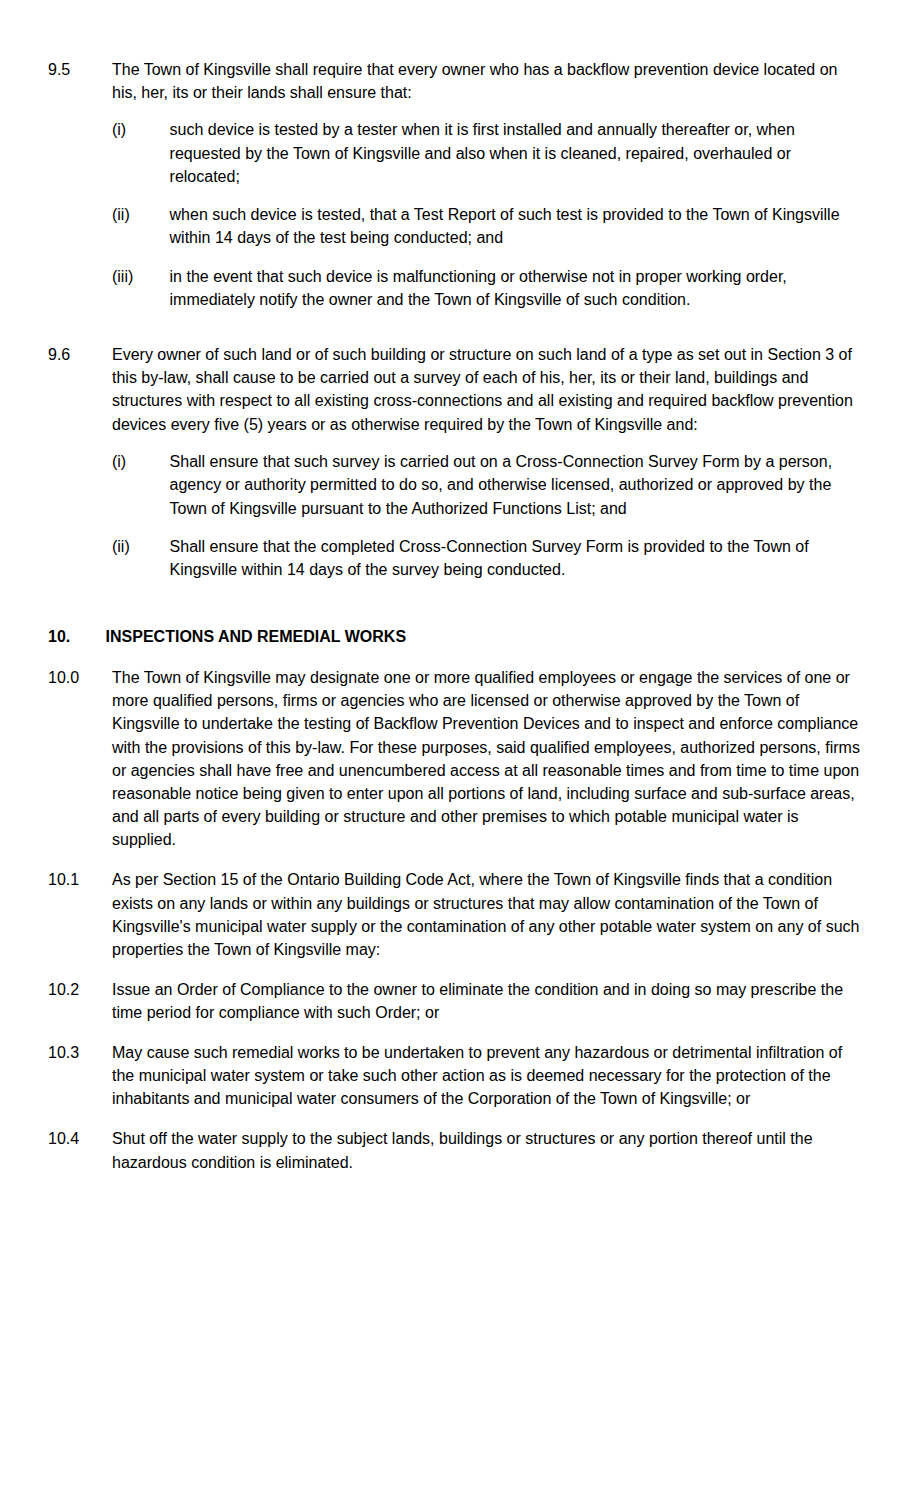9.5
The Town of Kingsville shall require that every owner who has a backflow prevention device located on his, her, its or their lands shall ensure that:
(i) such device is tested by a tester when it is first installed and annually thereafter or, when requested by the Town of Kingsville and also when it is cleaned, repaired, overhauled or relocated;
(ii) when such device is tested, that a Test Report of such test is provided to the Town of Kingsville within 14 days of the test being conducted; and
(iii) in the event that such device is malfunctioning or otherwise not in proper working order, immediately notify the owner and the Town of Kingsville of such condition.
9.6
Every owner of such land or of such building or structure on such land of a type as set out in Section 3 of this by-law, shall cause to be carried out a survey of each of his, her, its or their land, buildings and structures with respect to all existing cross-connections and all existing and required backflow prevention devices every five (5) years or as otherwise required by the Town of Kingsville and:
(i) Shall ensure that such survey is carried out on a Cross-Connection Survey Form by a person, agency or authority permitted to do so, and otherwise licensed, authorized or approved by the Town of Kingsville pursuant to the Authorized Functions List; and
(ii) Shall ensure that the completed Cross-Connection Survey Form is provided to the Town of Kingsville within 14 days of the survey being conducted.
10. INSPECTIONS AND REMEDIAL WORKS
10.0
The Town of Kingsville may designate one or more qualified employees or engage the services of one or more qualified persons, firms or agencies who are licensed or otherwise approved by the Town of Kingsville to undertake the testing of Backflow Prevention Devices and to inspect and enforce compliance with the provisions of this by-law. For these purposes, said qualified employees, authorized persons, firms or agencies shall have free and unencumbered access at all reasonable times and from time to time upon reasonable notice being given to enter upon all portions of land, including surface and sub-surface areas, and all parts of every building or structure and other premises to which potable municipal water is supplied.
10.1
As per Section 15 of the Ontario Building Code Act, where the Town of Kingsville finds that a condition exists on any lands or within any buildings or structures that may allow contamination of the Town of Kingsville's municipal water supply or the contamination of any other potable water system on any of such properties the Town of Kingsville may:
10.2
Issue an Order of Compliance to the owner to eliminate the condition and in doing so may prescribe the time period for compliance with such Order; or
10.3
May cause such remedial works to be undertaken to prevent any hazardous or detrimental infiltration of the municipal water system or take such other action as is deemed necessary for the protection of the inhabitants and municipal water consumers of the Corporation of the Town of Kingsville; or
10.4
Shut off the water supply to the subject lands, buildings or structures or any portion thereof until the hazardous condition is eliminated.